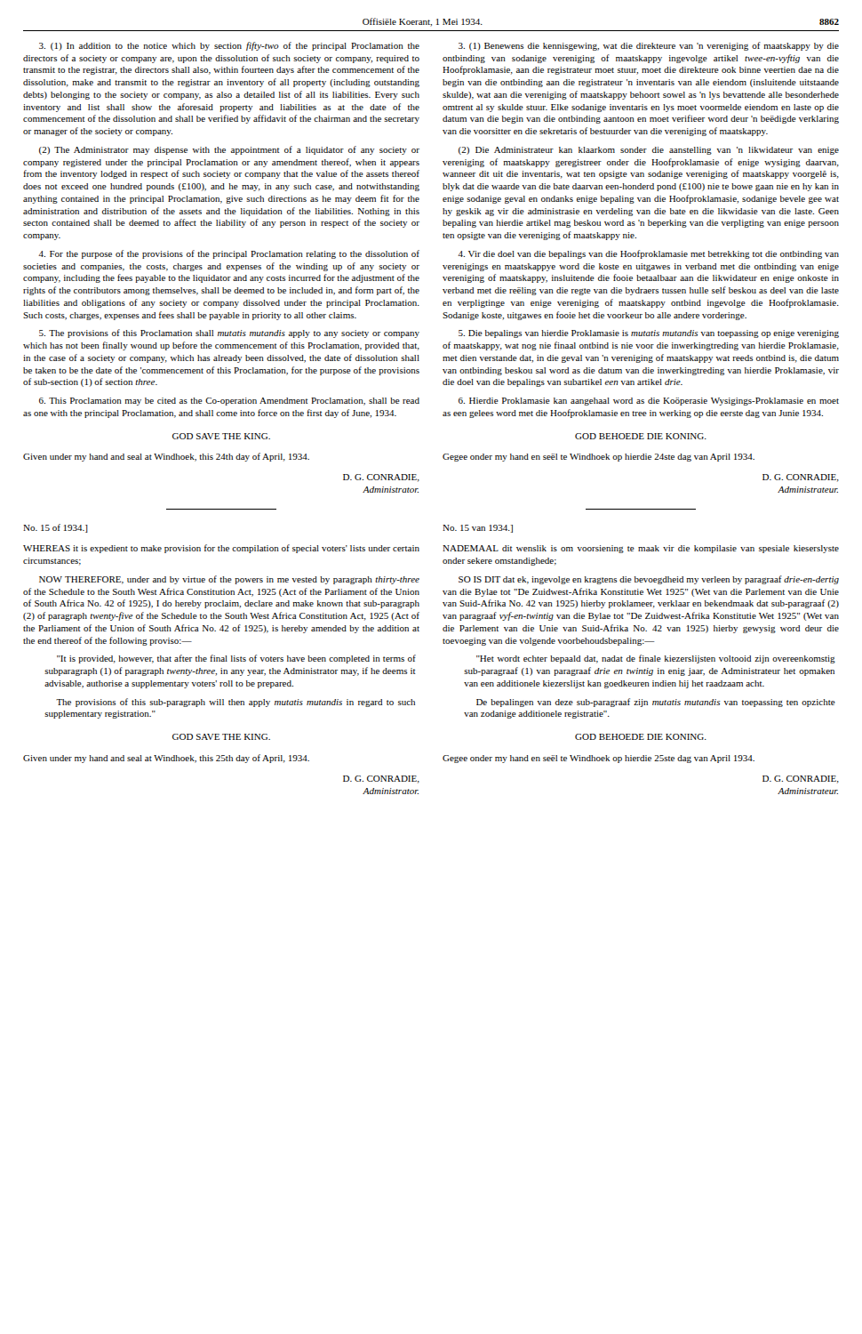Offisiële Koerant, 1 Mei 1934. 8862
3. (1) In addition to the notice which by section fifty-two of the principal Proclamation the directors of a society or company are, upon the dissolution of such society or company, required to transmit to the registrar, the directors shall also, within fourteen days after the commencement of the dissolution, make and transmit to the registrar an inventory of all property (including outstanding debts) belonging to the society or company, as also a detailed list of all its liabilities. Every such inventory and list shall show the aforesaid property and liabilities as at the date of the commencement of the dissolution and shall be verified by affidavit of the chairman and the secretary or manager of the society or company.
(2) The Administrator may dispense with the appointment of a liquidator of any society or company registered under the principal Proclamation or any amendment thereof, when it appears from the inventory lodged in respect of such society or company that the value of the assets thereof does not exceed one hundred pounds (£100), and he may, in any such case, and notwithstanding anything contained in the principal Proclamation, give such directions as he may deem fit for the administration and distribution of the assets and the liquidation of the liabilities. Nothing in this secton contained shall be deemed to affect the liability of any person in respect of the society or company.
4. For the purpose of the provisions of the principal Proclamation relating to the dissolution of societies and companies, the costs, charges and expenses of the winding up of any society or company, including the fees payable to the liquidator and any costs incurred for the adjustment of the rights of the contributors among themselves, shall be deemed to be included in, and form part of, the liabilities and obligations of any society or company dissolved under the principal Proclamation. Such costs, charges, expenses and fees shall be payable in priority to all other claims.
5. The provisions of this Proclamation shall mutatis mutandis apply to any society or company which has not been finally wound up before the commencement of this Proclamation, provided that, in the case of a society or company, which has already been dissolved, the date of dissolution shall be taken to be the date of the 'commencement of this Proclamation, for the purpose of the provisions of sub-section (1) of section three.
6. This Proclamation may be cited as the Co-operation Amendment Proclamation, shall be read as one with the principal Proclamation, and shall come into force on the first day of June, 1934.
GOD SAVE THE KING.
Given under my hand and seal at Windhoek, this 24th day of April, 1934.
D. G. CONRADIE, Administrator.
No. 15 of 1934.]
WHEREAS it is expedient to make provision for the compilation of special voters' lists under certain circumstances;
NOW THEREFORE, under and by virtue of the powers in me vested by paragraph thirty-three of the Schedule to the South West Africa Constitution Act, 1925 (Act of the Parliament of the Union of South Africa No. 42 of 1925), I do hereby proclaim, declare and make known that sub-paragraph (2) of paragraph twenty-five of the Schedule to the South West Africa Constitution Act, 1925 (Act of the Parliament of the Union of South Africa No. 42 of 1925), is hereby amended by the addition at the end thereof of the following proviso:—
"It is provided, however, that after the final lists of voters have been completed in terms of subparagraph (1) of paragraph twenty-three, in any year, the Administrator may, if he deems it advisable, authorise a supplementary voters' roll to be prepared.
The provisions of this sub-paragraph will then apply mutatis mutandis in regard to such supplementary registration."
GOD SAVE THE KING.
Given under my hand and seal at Windhoek, this 25th day of April, 1934.
D. G. CONRADIE, Administrator.
3. (1) Benewens die kennisgewing, wat die direkteure van 'n vereniging of maatskappy by die ontbinding van sodanige vereniging of maatskappy ingevolge artikel twee-en-vyftig van die Hoofproklamasie, aan die registrateur moet stuur, moet die direkteure ook binne veertien dae na die begin van die ontbinding aan die registrateur 'n inventaris van alle eiendom (insluitende uitstaande skulde), wat aan die vereniging of maatskappy behoort sowel as 'n lys bevattende alle besonderhede omtrent al sy skulde stuur. Elke sodanige inventaris en lys moet voormelde eiendom en laste op die datum van die begin van die ontbinding aantoon en moet verifieer word deur 'n beëdigde verklaring van die voorsitter en die sekretaris of bestuurder van die vereniging of maatskappy.
(2) Die Administrateur kan klaarkom sonder die aanstelling van 'n likwidateur van enige vereniging of maatskappy geregistreer onder die Hoofproklamasie of enige wysiging daarvan, wanneer dit uit die inventaris, wat ten opsigte van sodanige vereniging of maatskappy voorgelê is, blyk dat die waarde van die bate daarvan een-honderd pond (£100) nie te bowe gaan nie en hy kan in enige sodanige geval en ondanks enige bepaling van die Hoofproklamasie, sodanige bevele gee wat hy geskik ag vir die administrasie en verdeling van die bate en die likwidasie van die laste. Geen bepaling van hierdie artikel mag beskou word as 'n beperking van die verpligting van enige persoon ten opsigte van die vereniging of maatskappy nie.
4. Vir die doel van die bepalings van die Hoofproklamasie met betrekking tot die ontbinding van verenigings en maatskappye word die koste en uitgawes in verband met die ontbinding van enige vereniging of maatskappy, insluitende die fooie betaalbaar aan die likwidateur en enige onkoste in verband met die reëling van die regte van die bydraers tussen hulle self beskou as deel van die laste en verpligtinge van enige vereniging of maatskappy ontbind ingevolge die Hoofproklamasie. Sodanige koste, uitgawes en fooie het die voorkeur bo alle andere vorderinge.
5. Die bepalings van hierdie Proklamasie is mutatis mutandis van toepassing op enige vereniging of maatskappy, wat nog nie finaal ontbind is nie voor die inwerkingtreding van hierdie Proklamasie, met dien verstande dat, in die geval van 'n vereniging of maatskappy wat reeds ontbind is, die datum van ontbinding beskou sal word as die datum van die inwerkingtreding van hierdie Proklamasie, vir die doel van die bepalings van subartikel een van artikel drie.
6. Hierdie Proklamasie kan aangehaal word as die Koöperasie Wysigings-Proklamasie en moet as een gelees word met die Hoofproklamasie en tree in werking op die eerste dag van Junie 1934.
GOD BEHOEDE DIE KONING.
Gegee onder my hand en seël te Windhoek op hierdie 24ste dag van April 1934.
D. G. CONRADIE, Administrateur.
No. 15 van 1934.]
NADEMAAL dit wenslik is om voorsiening te maak vir die kompilasie van spesiale kieserslyste onder sekere omstandighede;
SO IS DIT dat ek, ingevolge en kragtens die bevoegdheid my verleen by paragraaf drie-en-dertig van die Bylae tot "De Zuidwest-Afrika Konstitutie Wet 1925" (Wet van die Parlement van die Unie van Suid-Afrika No. 42 van 1925) hierby proklameer, verklaar en bekendmaak dat sub-paragraaf (2) van paragraaf vyf-en-twintig van die Bylae tot "De Zuidwest-Afrika Konstitutie Wet 1925" (Wet van die Parlement van die Unie van Suid-Afrika No. 42 van 1925) hierby gewysig word deur die toevoeging van die volgende voorbehoudsbepaling:—
"Het wordt echter bepaald dat, nadat de finale kiezerslijsten voltooid zijn overeenkomstig sub-paragraaf (1) van paragraaf drie en twintig in enig jaar, de Administrateur het opmaken van een additionele kiezerslijst kan goedkeuren indien hij het raadzaam acht.
De bepalingen van deze sub-paragraaf zijn mutatis mutandis van toepassing ten opzichte van zodanige additionele registratie".
GOD BEHOEDE DIE KONING.
Gegee onder my hand en seël te Windhoek op hierdie 25ste dag van April 1934.
D. G. CONRADIE, Administrateur.